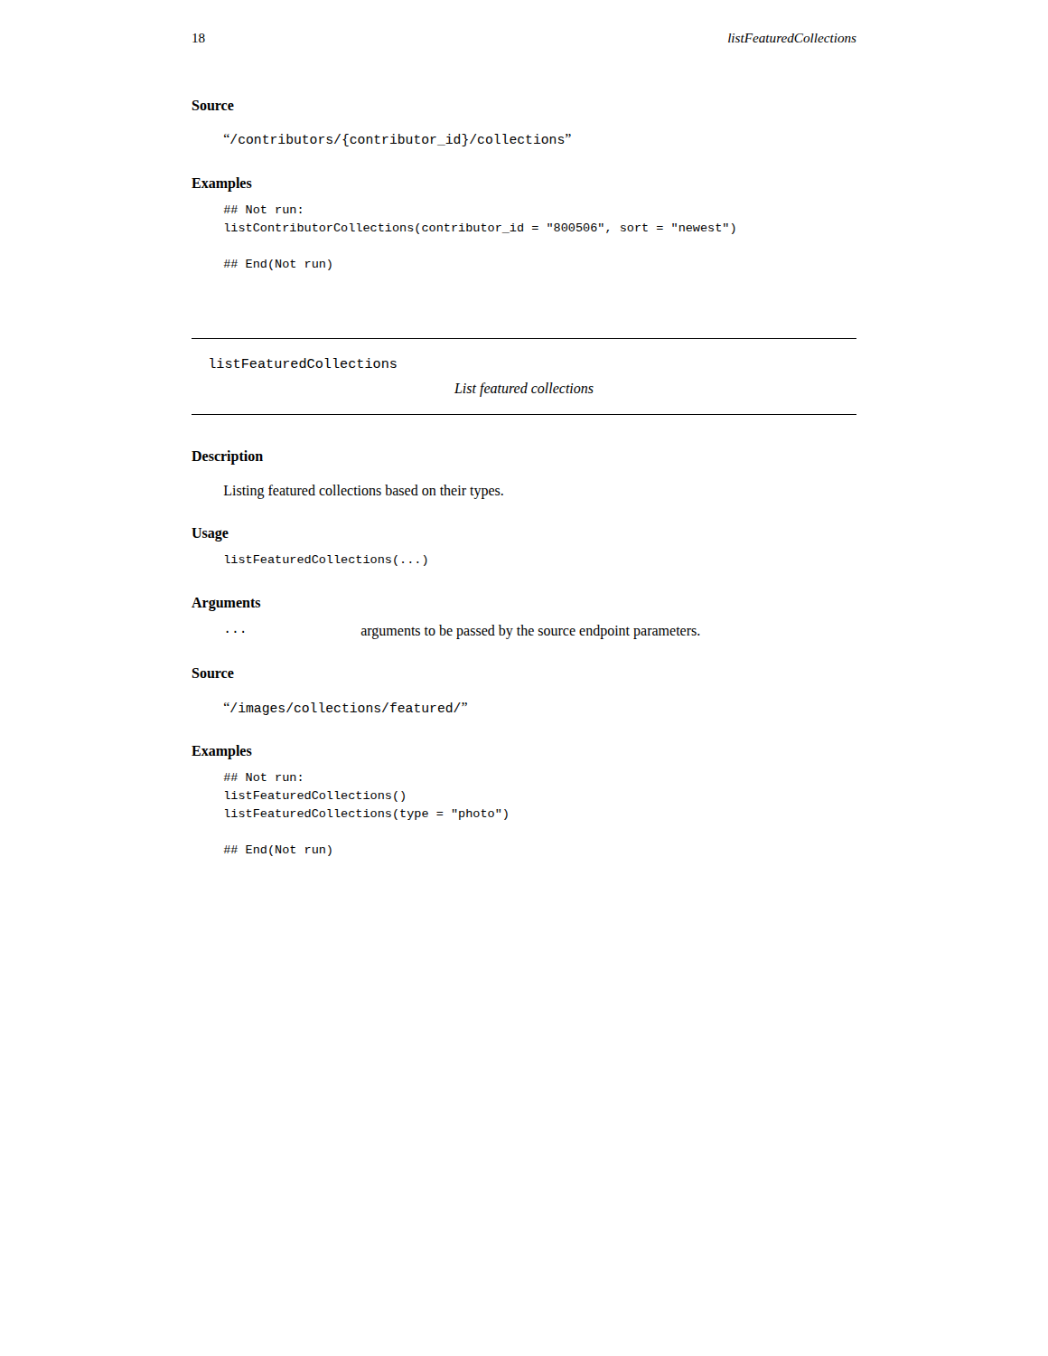18 listFeaturedCollections
Source
“/contributors/{contributor_id}/collections”
Examples
## Not run: 
listContributorCollections(contributor_id = "800506", sort = "newest")

## End(Not run)
listFeaturedCollections
List featured collections
Description
Listing featured collections based on their types.
Usage
listFeaturedCollections(...)
Arguments
...
arguments to be passed by the source endpoint parameters.
Source
“/images/collections/featured/”
Examples
## Not run: 
listFeaturedCollections()
listFeaturedCollections(type = "photo")

## End(Not run)